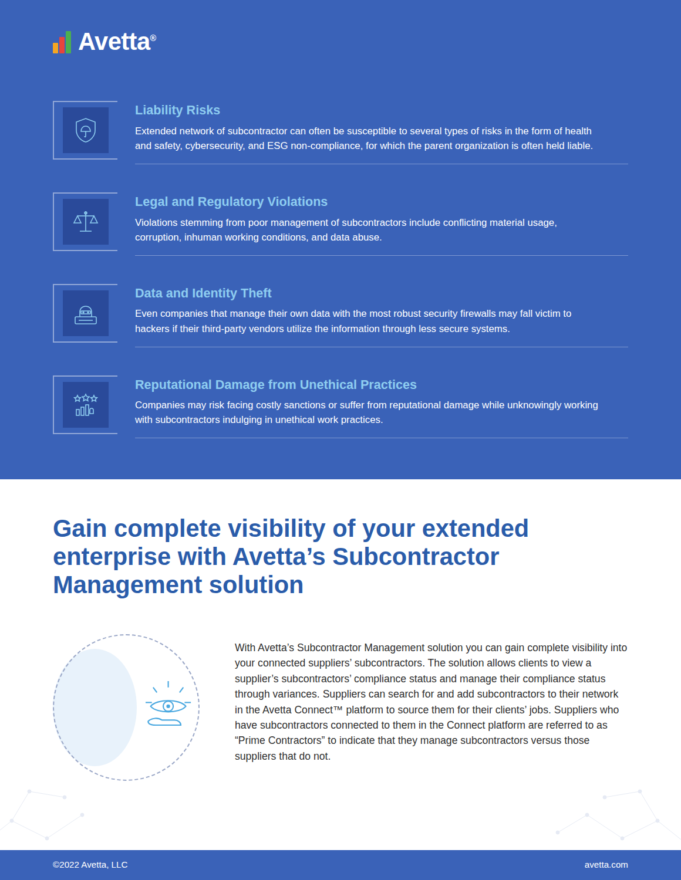Avetta®
Liability Risks
Extended network of subcontractor can often be susceptible to several types of risks in the form of health and safety, cybersecurity, and ESG non-compliance, for which the parent organization is often held liable.
Legal and Regulatory Violations
Violations stemming from poor management of subcontractors include conflicting material usage, corruption, inhuman working conditions, and data abuse.
Data and Identity Theft
Even companies that manage their own data with the most robust security firewalls may fall victim to hackers if their third-party vendors utilize the information through less secure systems.
Reputational Damage from Unethical Practices
Companies may risk facing costly sanctions or suffer from reputational damage while unknowingly working with subcontractors indulging in unethical work practices.
Gain complete visibility of your extended enterprise with Avetta’s Subcontractor Management solution
With Avetta’s Subcontractor Management solution you can gain complete visibility into your connected suppliers’ subcontractors. The solution allows clients to view a supplier’s subcontractors’ compliance status and manage their compliance status through variances. Suppliers can search for and add subcontractors to their network in the Avetta Connect™ platform to source them for their clients’ jobs. Suppliers who have subcontractors connected to them in the Connect platform are referred to as “Prime Contractors” to indicate that they manage subcontractors versus those suppliers that do not.
©2022 Avetta, LLC avetta.com